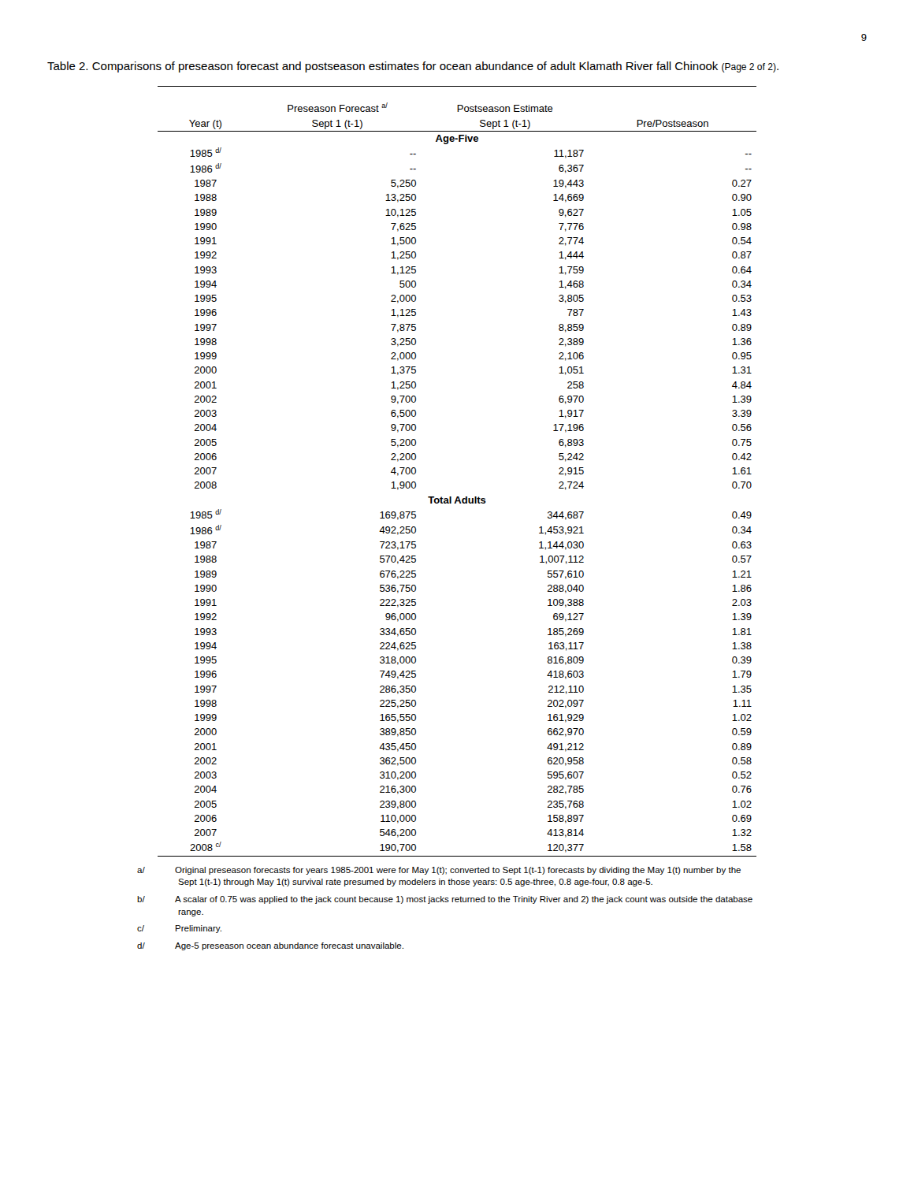9
Table 2. Comparisons of preseason forecast and postseason estimates for ocean abundance of adult Klamath River fall Chinook (Page 2 of 2).
| | Preseason Forecast a/ | Postseason Estimate | |
| Year (t) | Sept 1 (t-1) | Sept 1 (t-1) | Pre/Postseason |
| Age-Five |
| 1985 d/ | -- | 11,187 | -- |
| 1986 d/ | -- | 6,367 | -- |
| 1987 | 5,250 | 19,443 | 0.27 |
| 1988 | 13,250 | 14,669 | 0.90 |
| 1989 | 10,125 | 9,627 | 1.05 |
| 1990 | 7,625 | 7,776 | 0.98 |
| 1991 | 1,500 | 2,774 | 0.54 |
| 1992 | 1,250 | 1,444 | 0.87 |
| 1993 | 1,125 | 1,759 | 0.64 |
| 1994 | 500 | 1,468 | 0.34 |
| 1995 | 2,000 | 3,805 | 0.53 |
| 1996 | 1,125 | 787 | 1.43 |
| 1997 | 7,875 | 8,859 | 0.89 |
| 1998 | 3,250 | 2,389 | 1.36 |
| 1999 | 2,000 | 2,106 | 0.95 |
| 2000 | 1,375 | 1,051 | 1.31 |
| 2001 | 1,250 | 258 | 4.84 |
| 2002 | 9,700 | 6,970 | 1.39 |
| 2003 | 6,500 | 1,917 | 3.39 |
| 2004 | 9,700 | 17,196 | 0.56 |
| 2005 | 5,200 | 6,893 | 0.75 |
| 2006 | 2,200 | 5,242 | 0.42 |
| 2007 | 4,700 | 2,915 | 1.61 |
| 2008 | 1,900 | 2,724 | 0.70 |
| Total Adults |
| 1985 d/ | 169,875 | 344,687 | 0.49 |
| 1986 d/ | 492,250 | 1,453,921 | 0.34 |
| 1987 | 723,175 | 1,144,030 | 0.63 |
| 1988 | 570,425 | 1,007,112 | 0.57 |
| 1989 | 676,225 | 557,610 | 1.21 |
| 1990 | 536,750 | 288,040 | 1.86 |
| 1991 | 222,325 | 109,388 | 2.03 |
| 1992 | 96,000 | 69,127 | 1.39 |
| 1993 | 334,650 | 185,269 | 1.81 |
| 1994 | 224,625 | 163,117 | 1.38 |
| 1995 | 318,000 | 816,809 | 0.39 |
| 1996 | 749,425 | 418,603 | 1.79 |
| 1997 | 286,350 | 212,110 | 1.35 |
| 1998 | 225,250 | 202,097 | 1.11 |
| 1999 | 165,550 | 161,929 | 1.02 |
| 2000 | 389,850 | 662,970 | 0.59 |
| 2001 | 435,450 | 491,212 | 0.89 |
| 2002 | 362,500 | 620,958 | 0.58 |
| 2003 | 310,200 | 595,607 | 0.52 |
| 2004 | 216,300 | 282,785 | 0.76 |
| 2005 | 239,800 | 235,768 | 1.02 |
| 2006 | 110,000 | 158,897 | 0.69 |
| 2007 | 546,200 | 413,814 | 1.32 |
| 2008 c/ | 190,700 | 120,377 | 1.58 |
a/Original preseason forecasts for years 1985-2001 were for May 1(t); converted to Sept 1(t-1) forecasts by dividing the May 1(t) number by the Sept 1(t-1) through May 1(t) survival rate presumed by modelers in those years: 0.5 age-three, 0.8 age-four, 0.8 age-5.
b/A scalar of 0.75 was applied to the jack count because 1) most jacks returned to the Trinity River and 2) the jack count was outside the database range.
c/Preliminary.
d/Age-5 preseason ocean abundance forecast unavailable.